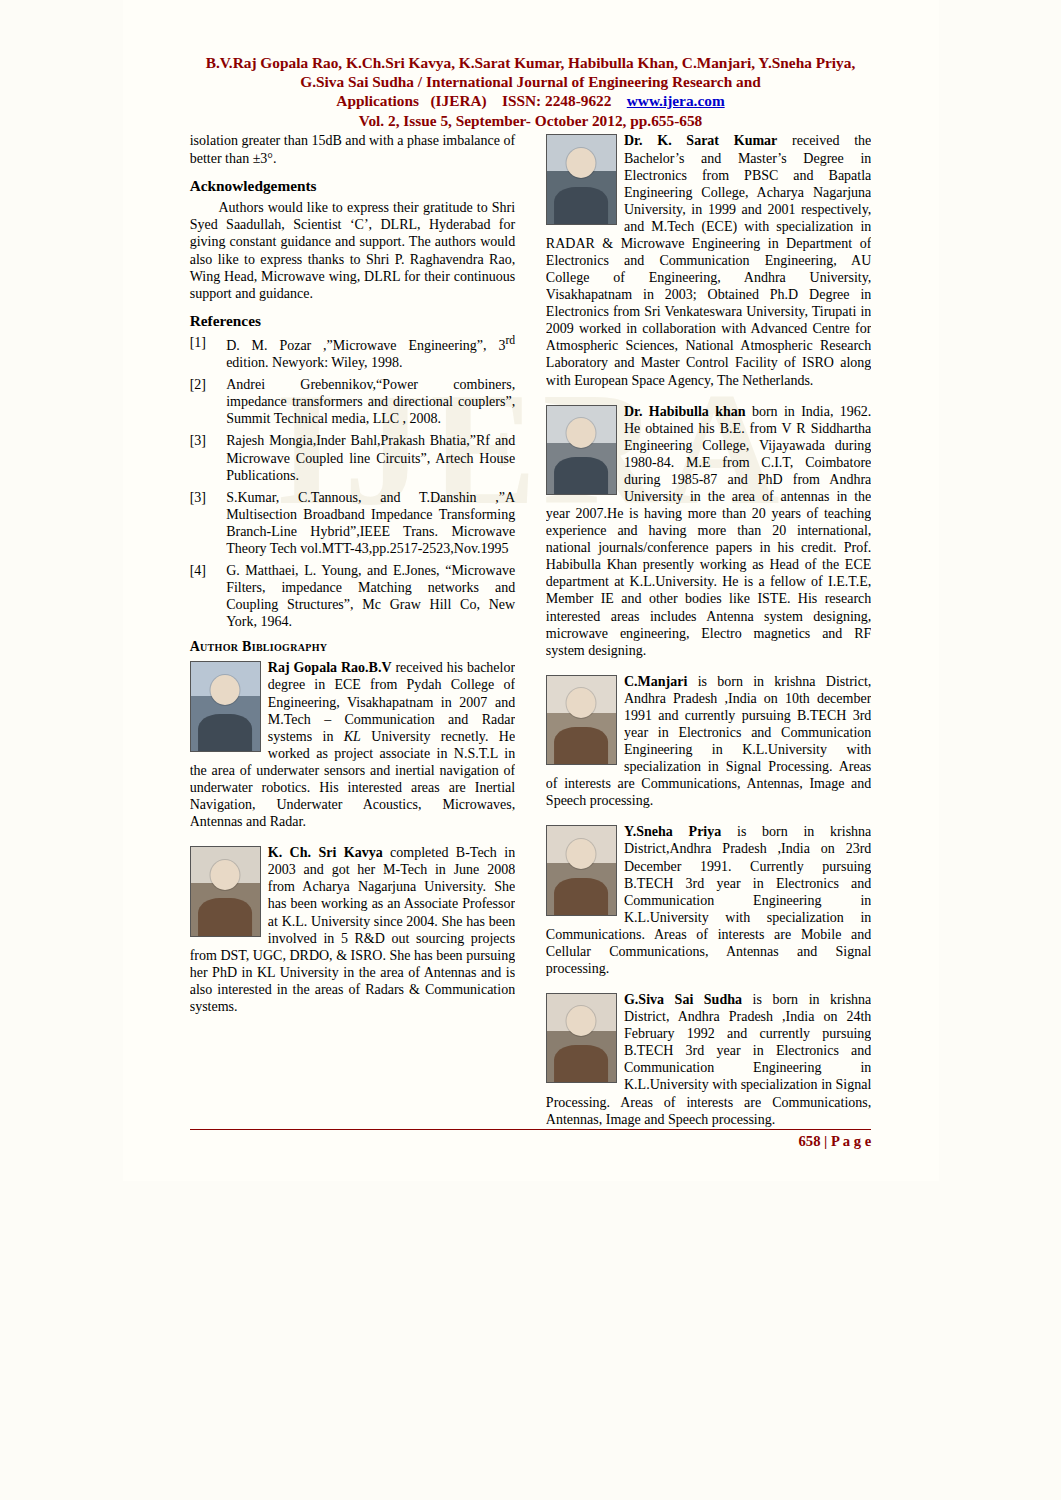IJERA
B.V.Raj Gopala Rao, K.Ch.Sri Kavya, K.Sarat Kumar, Habibulla Khan, C.Manjari, Y.Sneha Priya, G.Siva Sai Sudha / International Journal of Engineering Research and Applications (IJERA) ISSN: 2248-9622 www.ijera.com Vol. 2, Issue 5, September- October 2012, pp.655-658
isolation greater than 15dB and with a phase imbalance of better than ±3°.
Acknowledgements
Authors would like to express their gratitude to Shri Syed Saadullah, Scientist ‘C’, DLRL, Hyderabad for giving constant guidance and support. The authors would also like to express thanks to Shri P. Raghavendra Rao, Wing Head, Microwave wing, DLRL for their continuous support and guidance.
References
[1] D. M. Pozar ,”Microwave Engineering”, 3rd edition. Newyork: Wiley, 1998.
[2] Andrei Grebennikov,“Power combiners, impedance transformers and directional couplers”, Summit Technical media, LLC , 2008.
[3] Rajesh Mongia,Inder Bahl,Prakash Bhatia,”Rf and Microwave Coupled line Circuits”, Artech House Publications.
[3] S.Kumar, C.Tannous, and T.Danshin ,”A Multisection Broadband Impedance Transforming Branch-Line Hybrid”,IEEE Trans. Microwave Theory Tech vol.MTT-43,pp.2517-2523,Nov.1995
[4] G. Matthaei, L. Young, and E.Jones, “Microwave Filters, impedance Matching networks and Coupling Structures”, Mc Graw Hill Co, New York, 1964.
Author Bibliography
Raj Gopala Rao.B.V received his bachelor degree in ECE from Pydah College of Engineering, Visakhapatnam in 2007 and M.Tech – Communication and Radar systems in KL University recnetly. He worked as project associate in N.S.T.L in the area of underwater sensors and inertial navigation of underwater robotics. His interested areas are Inertial Navigation, Underwater Acoustics, Microwaves, Antennas and Radar.
K. Ch. Sri Kavya completed B-Tech in 2003 and got her M-Tech in June 2008 from Acharya Nagarjuna University. She has been working as an Associate Professor at K.L. University since 2004. She has been involved in 5 R&D out sourcing projects from DST, UGC, DRDO, & ISRO. She has been pursuing her PhD in KL University in the area of Antennas and is also interested in the areas of Radars & Communication systems.
Dr. K. Sarat Kumar received the Bachelor’s and Master’s Degree in Electronics from PBSC and Bapatla Engineering College, Acharya Nagarjuna University, in 1999 and 2001 respectively, and M.Tech (ECE) with specialization in RADAR & Microwave Engineering in Department of Electronics and Communication Engineering, AU College of Engineering, Andhra University, Visakhapatnam in 2003; Obtained Ph.D Degree in Electronics from Sri Venkateswara University, Tirupati in 2009 worked in collaboration with Advanced Centre for Atmospheric Sciences, National Atmospheric Research Laboratory and Master Control Facility of ISRO along with European Space Agency, The Netherlands.
Dr. Habibulla khan born in India, 1962. He obtained his B.E. from V R Siddhartha Engineering College, Vijayawada during 1980-84. M.E from C.I.T, Coimbatore during 1985-87 and PhD from Andhra University in the area of antennas in the year 2007.He is having more than 20 years of teaching experience and having more than 20 international, national journals/conference papers in his credit. Prof. Habibulla Khan presently working as Head of the ECE department at K.L.University. He is a fellow of I.E.T.E, Member IE and other bodies like ISTE. His research interested areas includes Antenna system designing, microwave engineering, Electro magnetics and RF system designing.
C.Manjari is born in krishna District, Andhra Pradesh ,India on 10th december 1991 and currently pursuing B.TECH 3rd year in Electronics and Communication Engineering in K.L.University with specialization in Signal Processing. Areas of interests are Communications, Antennas, Image and Speech processing.
Y.Sneha Priya is born in krishna District,Andhra Pradesh ,India on 23rd December 1991. Currently pursuing B.TECH 3rd year in Electronics and Communication Engineering in K.L.University with specialization in Communications. Areas of interests are Mobile and Cellular Communications, Antennas and Signal processing.
G.Siva Sai Sudha is born in krishna District, Andhra Pradesh ,India on 24th February 1992 and currently pursuing B.TECH 3rd year in Electronics and Communication Engineering in K.L.University with specialization in Signal Processing. Areas of interests are Communications, Antennas, Image and Speech processing.
658 | P a g e